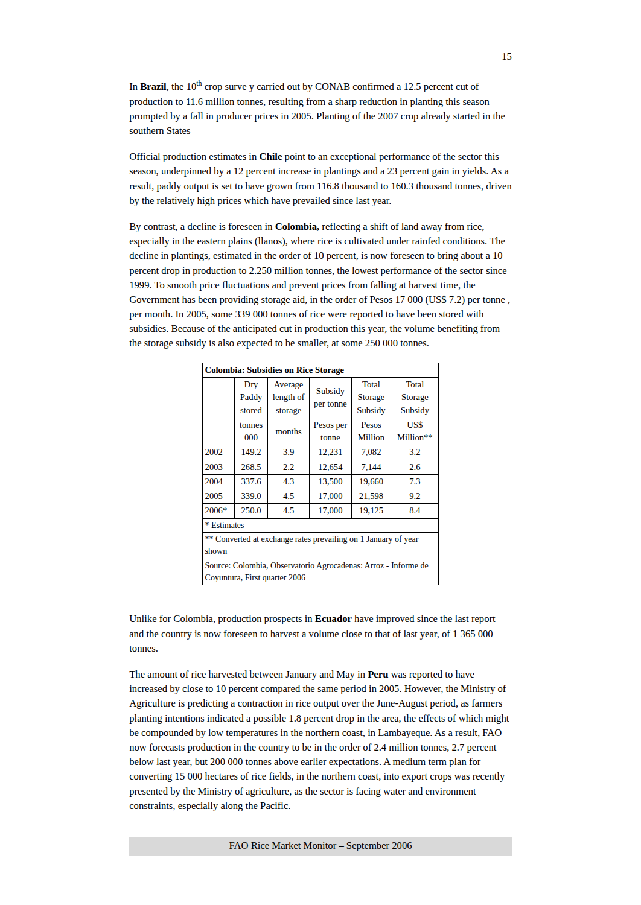15
In Brazil, the 10th crop surve y carried out by CONAB confirmed a 12.5 percent cut of production to 11.6 million tonnes, resulting from a sharp reduction in planting this season prompted by a fall in producer prices in 2005. Planting of the 2007 crop already started in the southern States
Official production estimates in Chile point to an exceptional performance of the sector this season, underpinned by a 12 percent increase in plantings and a 23 percent gain in yields. As a result, paddy output is set to have grown from 116.8 thousand to 160.3 thousand tonnes, driven by the relatively high prices which have prevailed since last year.
By contrast, a decline is foreseen in Colombia, reflecting a shift of land away from rice, especially in the eastern plains (llanos), where rice is cultivated under rainfed conditions. The decline in plantings, estimated in the order of 10 percent, is now foreseen to bring about a 10 percent drop in production to 2.250 million tonnes, the lowest performance of the sector since 1999. To smooth price fluctuations and prevent prices from falling at harvest time, the Government has been providing storage aid, in the order of Pesos 17 000 (US$ 7.2) per tonne , per month. In 2005, some 339 000 tonnes of rice were reported to have been stored with subsidies. Because of the anticipated cut in production this year, the volume benefiting from the storage subsidy is also expected to be smaller, at some 250 000 tonnes.
Colombia: Subsidies on Rice Storage
| | Dry Paddy stored | Average length of storage | Subsidy per tonne | Total Storage Subsidy | Total Storage Subsidy |
| --- | --- | --- | --- | --- | --- |
| | tonnes 000 | months | Pesos per tonne | Pesos Million | US$ Million** |
| 2002 | 149.2 | 3.9 | 12,231 | 7,082 | 3.2 |
| 2003 | 268.5 | 2.2 | 12,654 | 7,144 | 2.6 |
| 2004 | 337.6 | 4.3 | 13,500 | 19,660 | 7.3 |
| 2005 | 339.0 | 4.5 | 17,000 | 21,598 | 9.2 |
| 2006* | 250.0 | 4.5 | 17,000 | 19,125 | 8.4 |
| * Estimates |
| ** Converted at exchange rates prevailing on 1 January of year shown |
| Source: Colombia, Observatorio Agrocadenas: Arroz - Informe de Coyuntura, First quarter 2006 |
Unlike for Colombia, production prospects in Ecuador have improved since the last report and the country is now foreseen to harvest a volume close to that of last year, of 1 365 000 tonnes.
The amount of rice harvested between January and May in Peru was reported to have increased by close to 10 percent compared the same period in 2005. However, the Ministry of Agriculture is predicting a contraction in rice output over the June-August period, as farmers planting intentions indicated a possible 1.8 percent drop in the area, the effects of which might be compounded by low temperatures in the northern coast, in Lambayeque. As a result, FAO now forecasts production in the country to be in the order of 2.4 million tonnes, 2.7 percent below last year, but 200 000 tonnes above earlier expectations. A medium term plan for converting 15 000 hectares of rice fields, in the northern coast, into export crops was recently presented by the Ministry of agriculture, as the sector is facing water and environment constraints, especially along the Pacific.
FAO Rice Market Monitor – September 2006